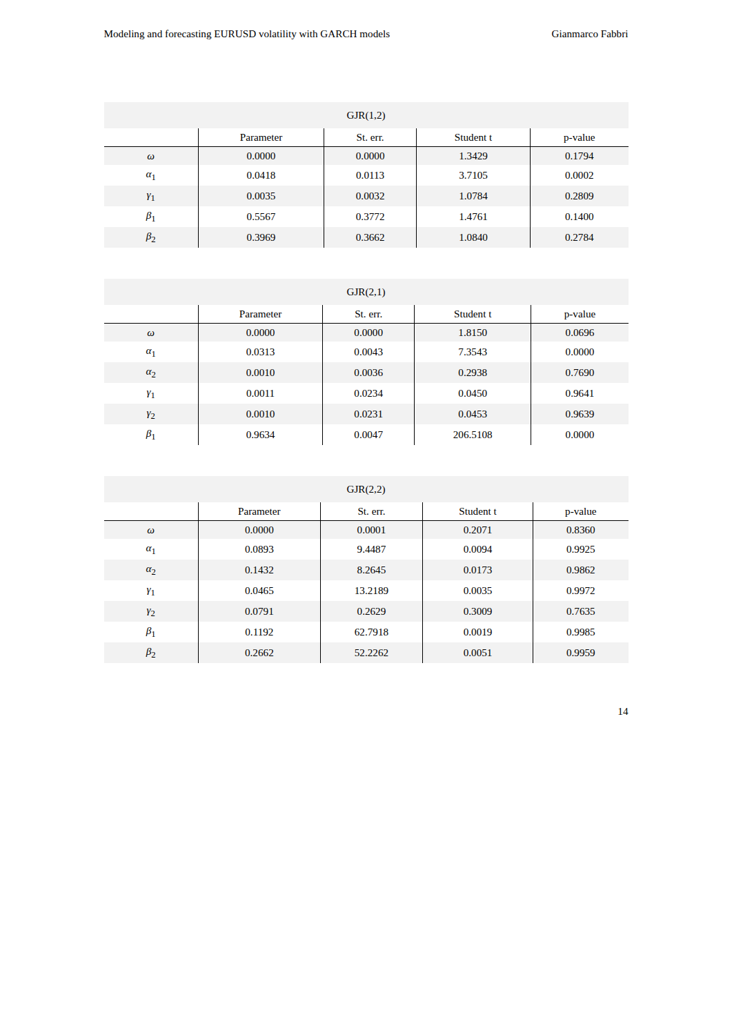Modeling and forecasting EURUSD volatility with GARCH models Gianmarco Fabbri
GJR(1,2)
| | Parameter | St. err. | Student t | p-value |
| --- | --- | --- | --- | --- |
| ω | 0.0000 | 0.0000 | 1.3429 | 0.1794 |
| α 1 | 0.0418 | 0.0113 | 3.7105 | 0.0002 |
| γ 1 | 0.0035 | 0.0032 | 1.0784 | 0.2809 |
| β 1 | 0.5567 | 0.3772 | 1.4761 | 0.1400 |
| β 2 | 0.3969 | 0.3662 | 1.0840 | 0.2784 |
GJR(2,1)
| | Parameter | St. err. | Student t | p-value |
| --- | --- | --- | --- | --- |
| ω | 0.0000 | 0.0000 | 1.8150 | 0.0696 |
| α 1 | 0.0313 | 0.0043 | 7.3543 | 0.0000 |
| α 2 | 0.0010 | 0.0036 | 0.2938 | 0.7690 |
| γ 1 | 0.0011 | 0.0234 | 0.0450 | 0.9641 |
| γ 2 | 0.0010 | 0.0231 | 0.0453 | 0.9639 |
| β 1 | 0.9634 | 0.0047 | 206.5108 | 0.0000 |
GJR(2,2)
| | Parameter | St. err. | Student t | p-value |
| --- | --- | --- | --- | --- |
| ω | 0.0000 | 0.0001 | 0.2071 | 0.8360 |
| α 1 | 0.0893 | 9.4487 | 0.0094 | 0.9925 |
| α 2 | 0.1432 | 8.2645 | 0.0173 | 0.9862 |
| γ 1 | 0.0465 | 13.2189 | 0.0035 | 0.9972 |
| γ 2 | 0.0791 | 0.2629 | 0.3009 | 0.7635 |
| β 1 | 0.1192 | 62.7918 | 0.0019 | 0.9985 |
| β 2 | 0.2662 | 52.2262 | 0.0051 | 0.9959 |
14